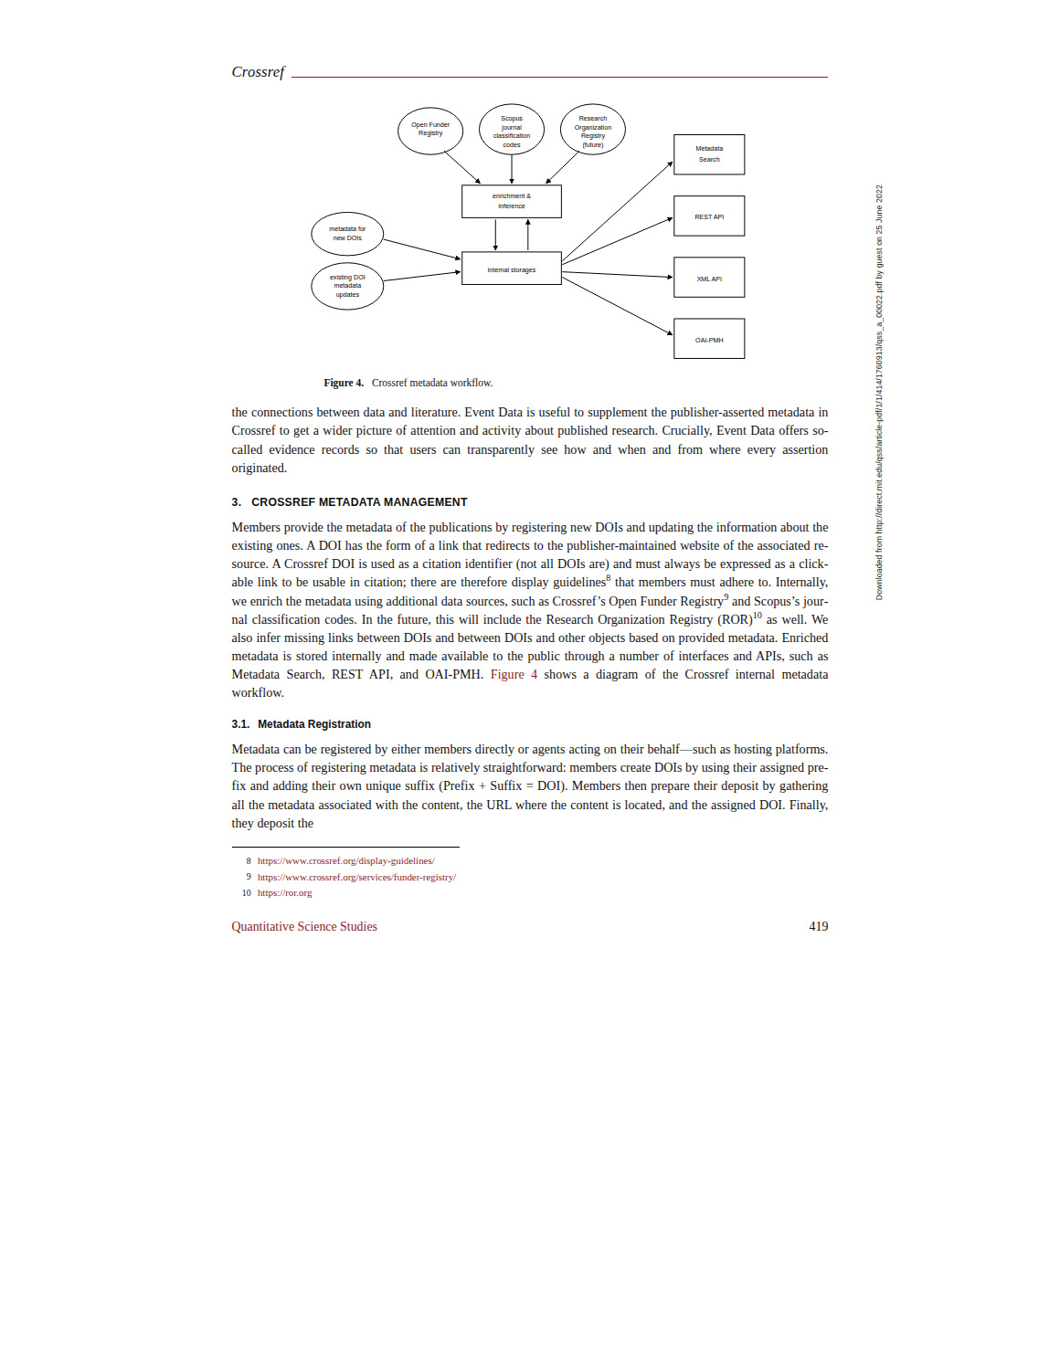Crossref
Downloaded from http://direct.mit.edu/qss/article-pdf/1/1/414/1760913/qss_a_00022.pdf by guest on 25 June 2022
Open Funder Registry Scopus journal classification codes Research Organization Registry (future) enrichment & inference metadata for new DOIs existing DOI metadata updates internal storages Metadata Search REST API XML API OAI-PMH
Figure 4. Crossref metadata workflow.
the connections between data and literature. Event Data is useful to supplement the publisher-asserted metadata in Crossref to get a wider picture of attention and activity about published research. Crucially, Event Data offers so-called evidence records so that users can transparently see how and when and from where every assertion originated.
3. CROSSREF METADATA MANAGEMENT
Members provide the metadata of the publications by registering new DOIs and updating the information about the existing ones. A DOI has the form of a link that redirects to the publisher-maintained website of the associated resource. A Crossref DOI is used as a citation identifier (not all DOIs are) and must always be expressed as a clickable link to be usable in citation; there are therefore display guidelines8 that members must adhere to. Internally, we enrich the metadata using additional data sources, such as Crossref’s Open Funder Registry9 and Scopus’s journal classification codes. In the future, this will include the Research Organization Registry (ROR)10 as well. We also infer missing links between DOIs and between DOIs and other objects based on provided metadata. Enriched metadata is stored internally and made available to the public through a number of interfaces and APIs, such as Metadata Search, REST API, and OAI-PMH. Figure 4 shows a diagram of the Crossref internal metadata workflow.
3.1. Metadata Registration
Metadata can be registered by either members directly or agents acting on their behalf—such as hosting platforms. The process of registering metadata is relatively straightforward: members create DOIs by using their assigned prefix and adding their own unique suffix (Prefix + Suffix = DOI). Members then prepare their deposit by gathering all the metadata associated with the content, the URL where the content is located, and the assigned DOI. Finally, they deposit the
8 https://www.crossref.org/display-guidelines/
9 https://www.crossref.org/services/funder-registry/
10 https://ror.org
Quantitative Science Studies 419